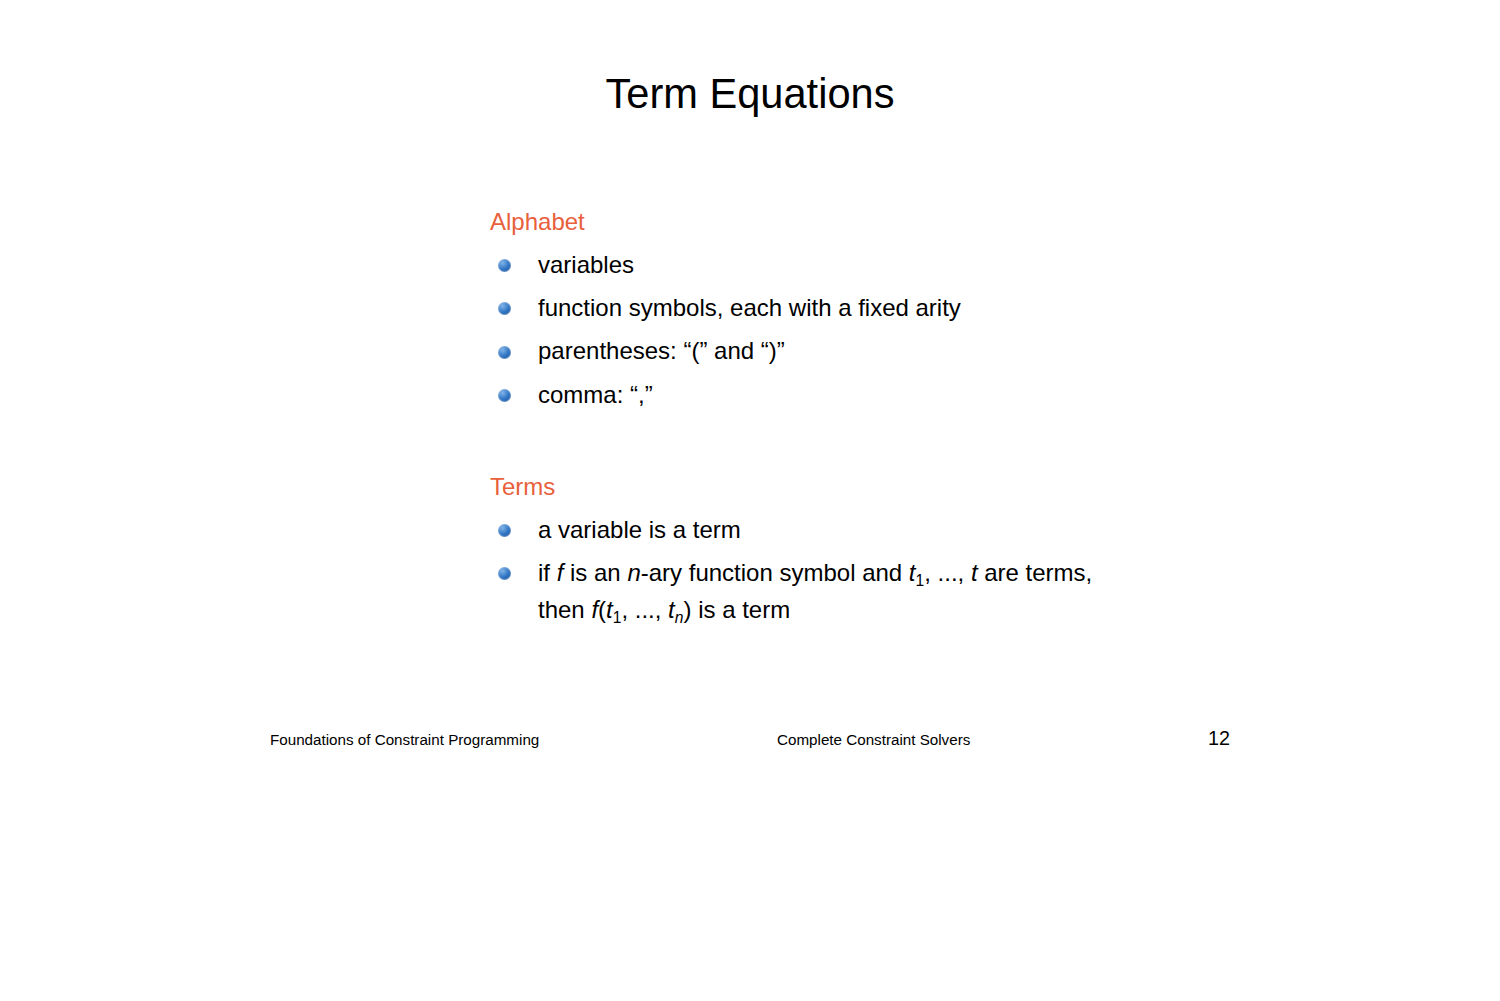Term Equations
Alphabet
variables
function symbols, each with a fixed arity
parentheses: “(” and “)”
comma: “,”
Terms
a variable is a term
if f is an n-ary function symbol and t1, ..., t are terms,
then f(t1, ..., tn) is a term
Foundations of Constraint Programming Complete Constraint Solvers 12